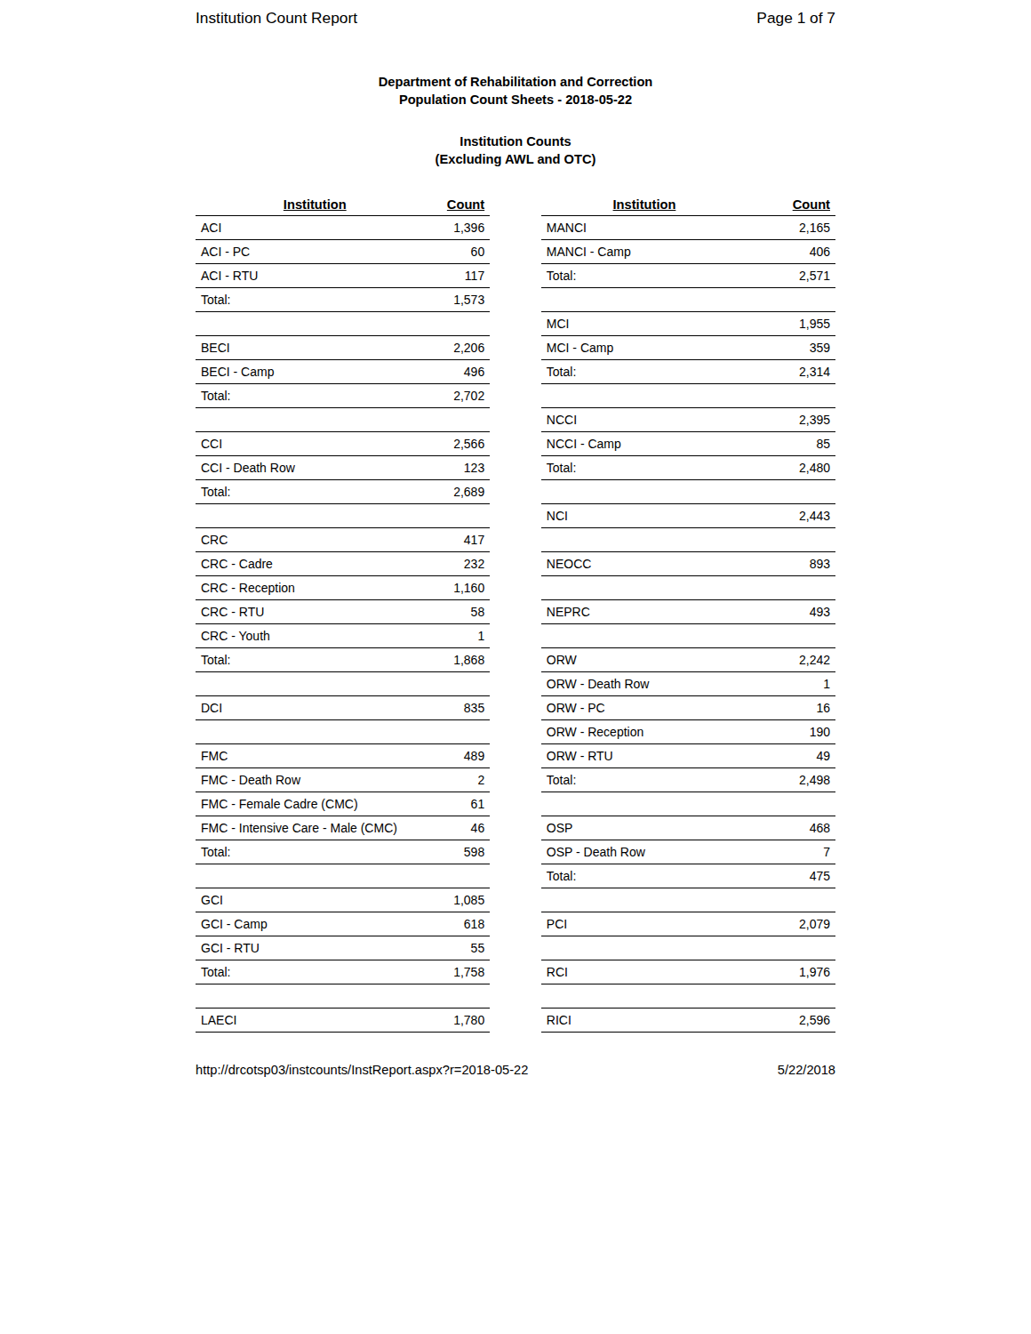Institution Count Report
Page 1 of 7
Department of Rehabilitation and Correction
Population Count Sheets - 2018-05-22
Institution Counts
(Excluding AWL and OTC)
| Institution | Count |
| --- | --- |
| ACI | 1,396 |
| ACI - PC | 60 |
| ACI - RTU | 117 |
| Total: | 1,573 |
| BECI | 2,206 |
| BECI - Camp | 496 |
| Total: | 2,702 |
| CCI | 2,566 |
| CCI - Death Row | 123 |
| Total: | 2,689 |
| CRC | 417 |
| CRC - Cadre | 232 |
| CRC - Reception | 1,160 |
| CRC - RTU | 58 |
| CRC - Youth | 1 |
| Total: | 1,868 |
| DCI | 835 |
| FMC | 489 |
| FMC - Death Row | 2 |
| FMC - Female Cadre (CMC) | 61 |
| FMC - Intensive Care - Male (CMC) | 46 |
| Total: | 598 |
| GCI | 1,085 |
| GCI - Camp | 618 |
| GCI - RTU | 55 |
| Total: | 1,758 |
| LAECI | 1,780 |
| Institution | Count |
| --- | --- |
| MANCI | 2,165 |
| MANCI - Camp | 406 |
| Total: | 2,571 |
| MCI | 1,955 |
| MCI - Camp | 359 |
| Total: | 2,314 |
| NCCI | 2,395 |
| NCCI - Camp | 85 |
| Total: | 2,480 |
| NCI | 2,443 |
| NEOCC | 893 |
| NEPRC | 493 |
| ORW | 2,242 |
| ORW - Death Row | 1 |
| ORW - PC | 16 |
| ORW - Reception | 190 |
| ORW - RTU | 49 |
| Total: | 2,498 |
| OSP | 468 |
| OSP - Death Row | 7 |
| Total: | 475 |
| PCI | 2,079 |
| RCI | 1,976 |
| RICI | 2,596 |
http://drcotsp03/instcounts/InstReport.aspx?r=2018-05-22
5/22/2018